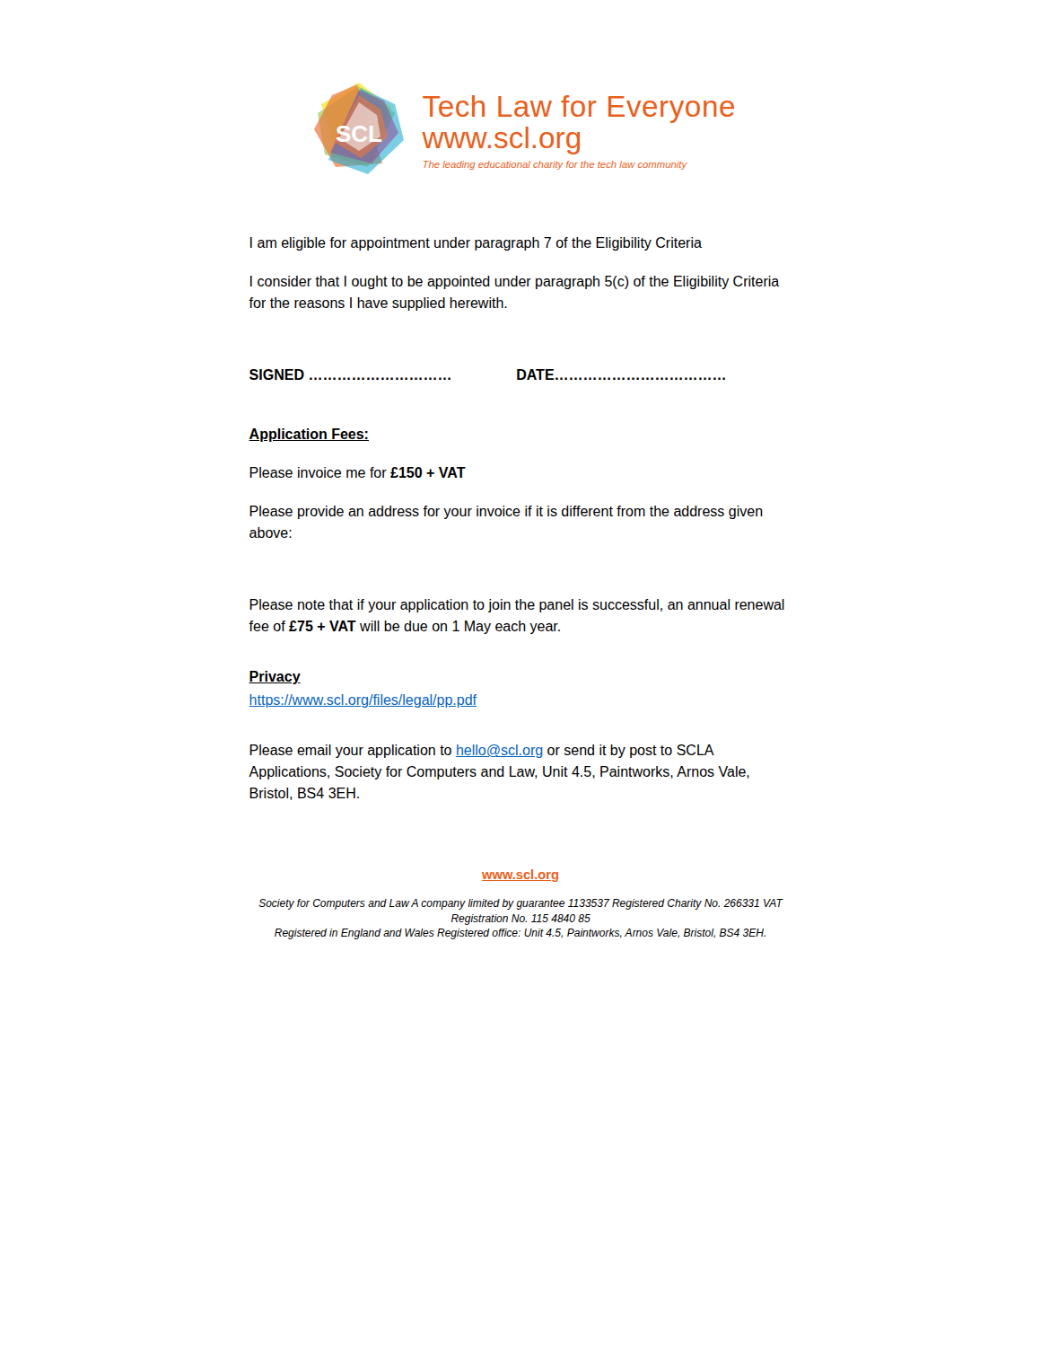SCL
Tech Law for Everyone
www.scl.org
The leading educational charity for the tech law community
I am eligible for appointment under paragraph 7 of the Eligibility Criteria
I consider that I ought to be appointed under paragraph 5(c) of the Eligibility Criteria for the reasons I have supplied herewith.
SIGNED …………………………DATE………………………………
Application Fees:
Please invoice me for £150 + VAT
Please provide an address for your invoice if it is different from the address given above:
Please note that if your application to join the panel is successful, an annual renewal fee of £75 + VAT will be due on 1 May each year.
Privacy
https://www.scl.org/files/legal/pp.pdf
Please email your application to hello@scl.org or send it by post to SCLA Applications, Society for Computers and Law, Unit 4.5, Paintworks, Arnos Vale, Bristol, BS4 3EH.
www.scl.org
Society for Computers and Law A company limited by guarantee 1133537 Registered Charity No. 266331 VAT Registration No. 115 4840 85
Registered in England and Wales Registered office: Unit 4.5, Paintworks, Arnos Vale, Bristol, BS4 3EH.